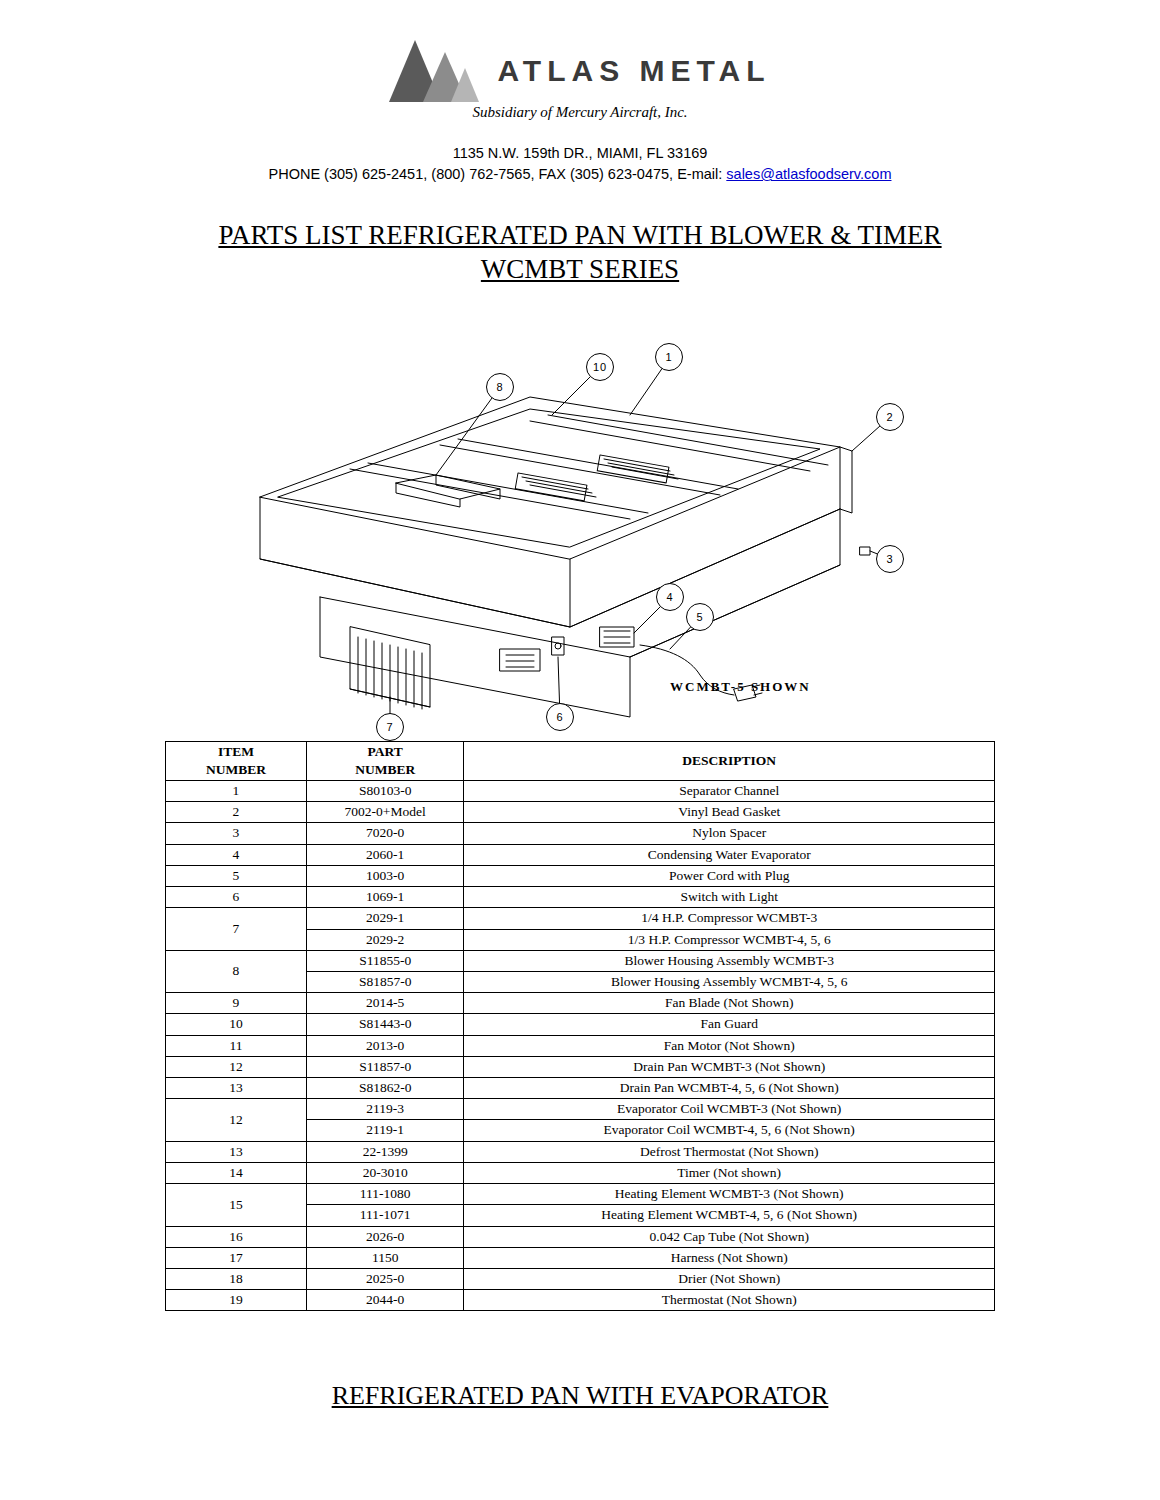ATLAS METAL
Subsidiary of Mercury Aircraft, Inc.
1135 N.W. 159th DR., MIAMI, FL 33169
PHONE (305) 625-2451, (800) 762-7565, FAX (305) 623-0475, E-mail: sales@atlasfoodserv.com
PARTS LIST REFRIGERATED PAN WITH BLOWER & TIMER WCMBT SERIES
1
10
8
2
3
4
5
6
7
WCMBT-5 SHOWN
| ITEM NUMBER | PART NUMBER | DESCRIPTION |
| --- | --- | --- |
| 1 | S80103-0 | Separator Channel |
| 2 | 7002-0+Model | Vinyl Bead Gasket |
| 3 | 7020-0 | Nylon Spacer |
| 4 | 2060-1 | Condensing Water Evaporator |
| 5 | 1003-0 | Power Cord with Plug |
| 6 | 1069-1 | Switch with Light |
| 7 | 2029-1 | 1/4 H.P. Compressor WCMBT-3 |
| 2029-2 | 1/3 H.P. Compressor WCMBT-4, 5, 6 |
| 8 | S11855-0 | Blower Housing Assembly WCMBT-3 |
| S81857-0 | Blower Housing Assembly WCMBT-4, 5, 6 |
| 9 | 2014-5 | Fan Blade (Not Shown) |
| 10 | S81443-0 | Fan Guard |
| 11 | 2013-0 | Fan Motor (Not Shown) |
| 12 | S11857-0 | Drain Pan WCMBT-3 (Not Shown) |
| 13 | S81862-0 | Drain Pan WCMBT-4, 5, 6 (Not Shown) |
| 12 | 2119-3 | Evaporator Coil WCMBT-3 (Not Shown) |
| 2119-1 | Evaporator Coil WCMBT-4, 5, 6 (Not Shown) |
| 13 | 22-1399 | Defrost Thermostat (Not Shown) |
| 14 | 20-3010 | Timer (Not shown) |
| 15 | 111-1080 | Heating Element WCMBT-3 (Not Shown) |
| 111-1071 | Heating Element WCMBT-4, 5, 6 (Not Shown) |
| 16 | 2026-0 | 0.042 Cap Tube (Not Shown) |
| 17 | 1150 | Harness (Not Shown) |
| 18 | 2025-0 | Drier (Not Shown) |
| 19 | 2044-0 | Thermostat (Not Shown) |
REFRIGERATED PAN WITH EVAPORATOR